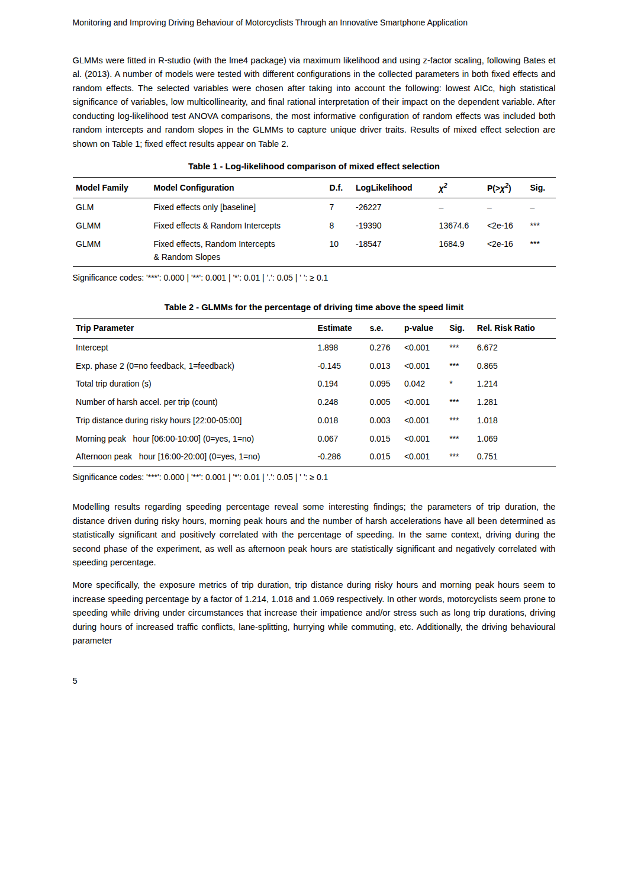Monitoring and Improving Driving Behaviour of Motorcyclists Through an Innovative Smartphone Application
GLMMs were fitted in R-studio (with the lme4 package) via maximum likelihood and using z-factor scaling, following Bates et al. (2013). A number of models were tested with different configurations in the collected parameters in both fixed effects and random effects. The selected variables were chosen after taking into account the following: lowest AICc, high statistical significance of variables, low multicollinearity, and final rational interpretation of their impact on the dependent variable. After conducting log-likelihood test ANOVA comparisons, the most informative configuration of random effects was included both random intercepts and random slopes in the GLMMs to capture unique driver traits. Results of mixed effect selection are shown on Table 1; fixed effect results appear on Table 2.
Table 1 - Log-likelihood comparison of mixed effect selection
| Model Family | Model Configuration | D.f. | LogLikelihood | χ 2 | P(> χ 2 ) | Sig. |
| --- | --- | --- | --- | --- | --- | --- |
| GLM | Fixed effects only [baseline] | 7 | -26227 | – | – | – |
| GLMM | Fixed effects & Random Intercepts | 8 | -19390 | 13674.6 | <2e-16 | *** |
| GLMM | Fixed effects, Random Intercepts & Random Slopes | 10 | -18547 | 1684.9 | <2e-16 | *** |
Significance codes: '***': 0.000 | '**': 0.001 | '*': 0.01 | '.': 0.05 | ' ': ≥ 0.1
Table 2 - GLMMs for the percentage of driving time above the speed limit
| Trip Parameter | Estimate | s.e. | p-value | Sig. | Rel. Risk Ratio |
| --- | --- | --- | --- | --- | --- |
| Intercept | 1.898 | 0.276 | <0.001 | *** | 6.672 |
| Exp. phase 2 (0=no feedback, 1=feedback) | -0.145 | 0.013 | <0.001 | *** | 0.865 |
| Total trip duration (s) | 0.194 | 0.095 | 0.042 | * | 1.214 |
| Number of harsh accel. per trip (count) | 0.248 | 0.005 | <0.001 | *** | 1.281 |
| Trip distance during risky hours [22:00-05:00] | 0.018 | 0.003 | <0.001 | *** | 1.018 |
| Morning peak hour [06:00-10:00] (0=yes, 1=no) | 0.067 | 0.015 | <0.001 | *** | 1.069 |
| Afternoon peak hour [16:00-20:00] (0=yes, 1=no) | -0.286 | 0.015 | <0.001 | *** | 0.751 |
Significance codes: '***': 0.000 | '**': 0.001 | '*': 0.01 | '.': 0.05 | ' ': ≥ 0.1
Modelling results regarding speeding percentage reveal some interesting findings; the parameters of trip duration, the distance driven during risky hours, morning peak hours and the number of harsh accelerations have all been determined as statistically significant and positively correlated with the percentage of speeding. In the same context, driving during the second phase of the experiment, as well as afternoon peak hours are statistically significant and negatively correlated with speeding percentage.
More specifically, the exposure metrics of trip duration, trip distance during risky hours and morning peak hours seem to increase speeding percentage by a factor of 1.214, 1.018 and 1.069 respectively. In other words, motorcyclists seem prone to speeding while driving under circumstances that increase their impatience and/or stress such as long trip durations, driving during hours of increased traffic conflicts, lane-splitting, hurrying while commuting, etc. Additionally, the driving behavioural parameter
5